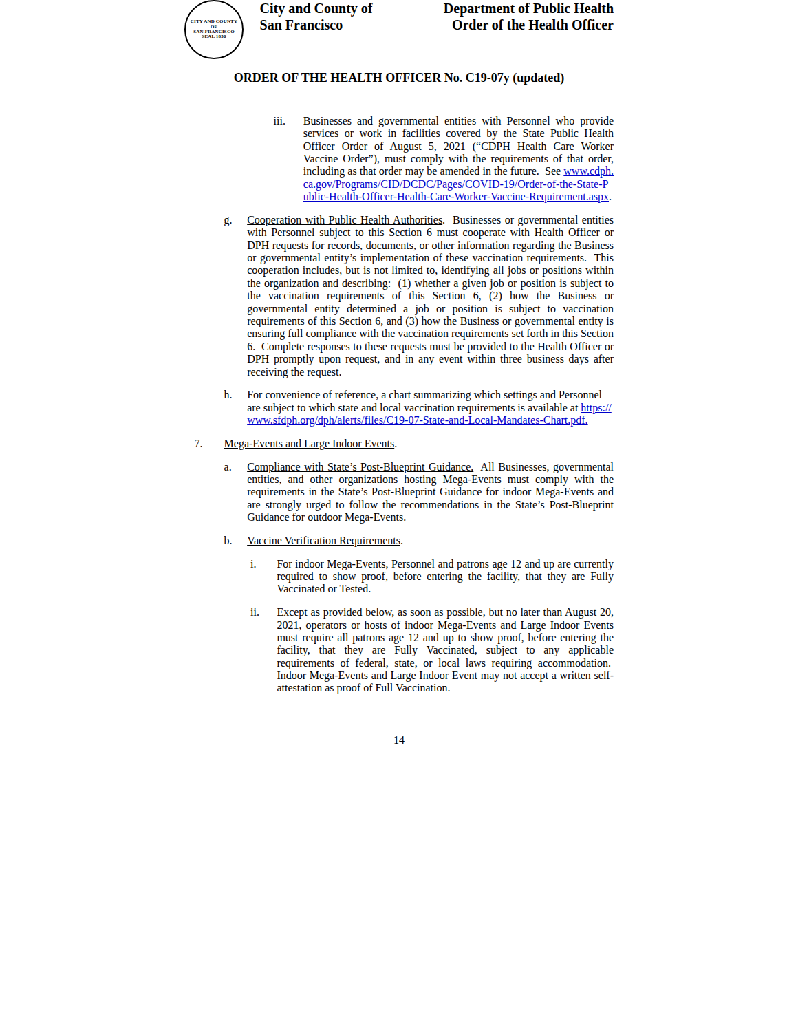CITY AND COUNTY
OF
SAN FRANCISCO
SEAL 1850
City and County of
San Francisco
Department of Public Health
Order of the Health Officer
ORDER OF THE HEALTH OFFICER No. C19-07y (updated)
iii.
Businesses and governmental entities with Personnel who provide services or work in facilities covered by the State Public Health Officer Order of August 5, 2021 (“CDPH Health Care Worker Vaccine Order”), must comply with the requirements of that order, including as that order may be amended in the future. See www.cdph.ca.gov/Programs/CID/DCDC/Pages/COVID-19/Order-of-the-State-Public-Health-Officer-Health-Care-Worker-Vaccine-Requirement.aspx.
g.
Cooperation with Public Health Authorities. Businesses or governmental entities with Personnel subject to this Section 6 must cooperate with Health Officer or DPH requests for records, documents, or other information regarding the Business or governmental entity’s implementation of these vaccination requirements. This cooperation includes, but is not limited to, identifying all jobs or positions within the organization and describing: (1) whether a given job or position is subject to the vaccination requirements of this Section 6, (2) how the Business or governmental entity determined a job or position is subject to vaccination requirements of this Section 6, and (3) how the Business or governmental entity is ensuring full compliance with the vaccination requirements set forth in this Section 6. Complete responses to these requests must be provided to the Health Officer or DPH promptly upon request, and in any event within three business days after receiving the request.
h.
For convenience of reference, a chart summarizing which settings and Personnel are subject to which state and local vaccination requirements is available at https://www.sfdph.org/dph/alerts/files/C19-07-State-and-Local-Mandates-Chart.pdf.
7.
Mega-Events and Large Indoor Events.
a.
Compliance with State’s Post-Blueprint Guidance. All Businesses, governmental entities, and other organizations hosting Mega-Events must comply with the requirements in the State’s Post-Blueprint Guidance for indoor Mega-Events and are strongly urged to follow the recommendations in the State’s Post-Blueprint Guidance for outdoor Mega-Events.
b.
Vaccine Verification Requirements.
i.
For indoor Mega-Events, Personnel and patrons age 12 and up are currently required to show proof, before entering the facility, that they are Fully Vaccinated or Tested.
ii.
Except as provided below, as soon as possible, but no later than August 20, 2021, operators or hosts of indoor Mega-Events and Large Indoor Events must require all patrons age 12 and up to show proof, before entering the facility, that they are Fully Vaccinated, subject to any applicable requirements of federal, state, or local laws requiring accommodation. Indoor Mega-Events and Large Indoor Event may not accept a written self-attestation as proof of Full Vaccination.
14